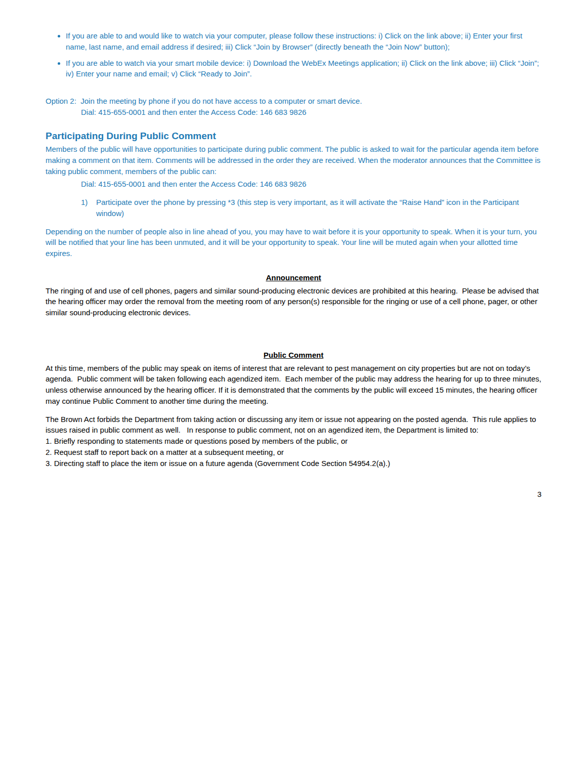If you are able to and would like to watch via your computer, please follow these instructions: i) Click on the link above; ii) Enter your first name, last name, and email address if desired; iii) Click “Join by Browser” (directly beneath the “Join Now” button);
If you are able to watch via your smart mobile device: i) Download the WebEx Meetings application; ii) Click on the link above; iii) Click “Join”; iv) Enter your name and email; v) Click “Ready to Join”.
Option 2: Join the meeting by phone if you do not have access to a computer or smart device.
Dial: 415-655-0001 and then enter the Access Code: 146 683 9826
Participating During Public Comment
Members of the public will have opportunities to participate during public comment. The public is asked to wait for the particular agenda item before making a comment on that item. Comments will be addressed in the order they are received. When the moderator announces that the Committee is taking public comment, members of the public can:
Dial: 415-655-0001 and then enter the Access Code: 146 683 9826
1) Participate over the phone by pressing *3 (this step is very important, as it will activate the “Raise Hand” icon in the Participant window)
Depending on the number of people also in line ahead of you, you may have to wait before it is your opportunity to speak. When it is your turn, you will be notified that your line has been unmuted, and it will be your opportunity to speak. Your line will be muted again when your allotted time expires.
Announcement
The ringing of and use of cell phones, pagers and similar sound-producing electronic devices are prohibited at this hearing. Please be advised that the hearing officer may order the removal from the meeting room of any person(s) responsible for the ringing or use of a cell phone, pager, or other similar sound-producing electronic devices.
Public Comment
At this time, members of the public may speak on items of interest that are relevant to pest management on city properties but are not on today’s agenda. Public comment will be taken following each agendized item. Each member of the public may address the hearing for up to three minutes, unless otherwise announced by the hearing officer. If it is demonstrated that the comments by the public will exceed 15 minutes, the hearing officer may continue Public Comment to another time during the meeting.
The Brown Act forbids the Department from taking action or discussing any item or issue not appearing on the posted agenda. This rule applies to issues raised in public comment as well. In response to public comment, not on an agendized item, the Department is limited to:
1. Briefly responding to statements made or questions posed by members of the public, or
2. Request staff to report back on a matter at a subsequent meeting, or
3. Directing staff to place the item or issue on a future agenda (Government Code Section 54954.2(a).)
3